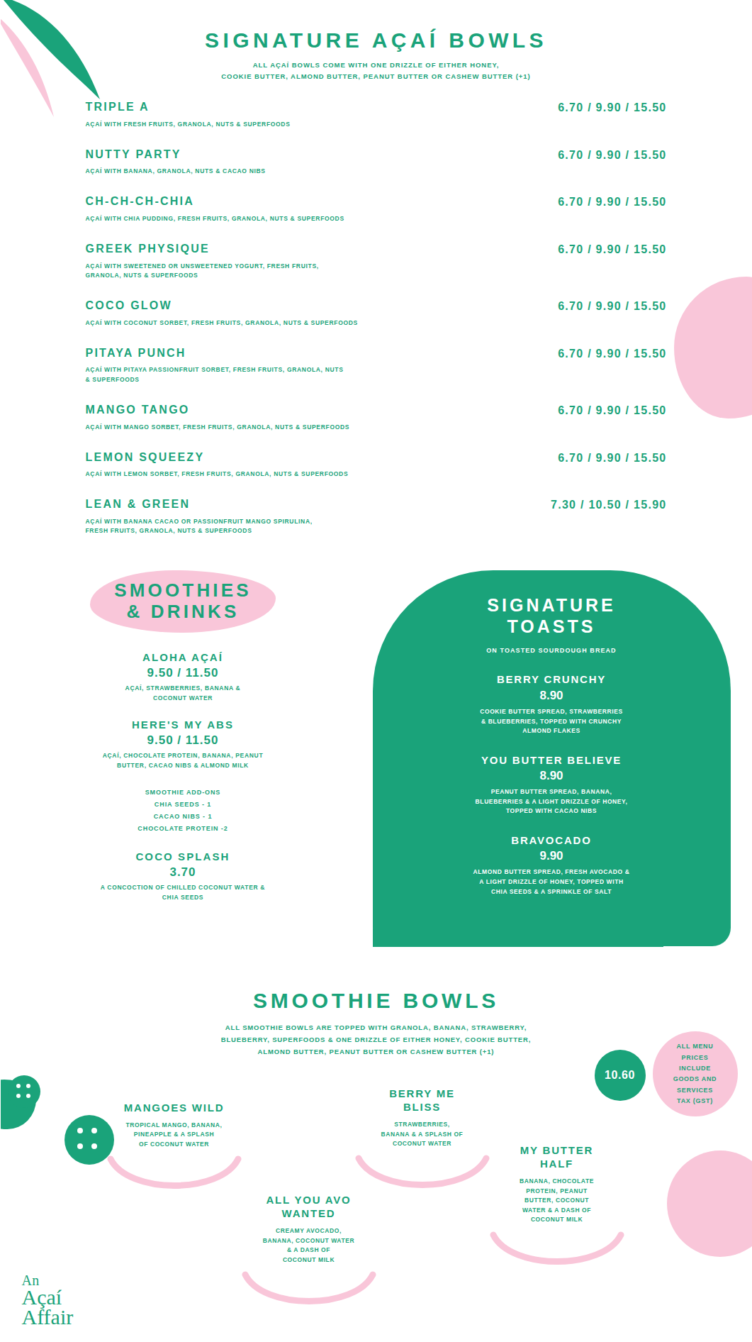Signature Açaí Bowls
All açaí bowls come with one drizzle of either honey,
cookie butter, almond butter, peanut butter or cashew butter (+1)
Triple A
Açaí with fresh fruits, granola, nuts & superfoods
6.70 / 9.90 / 15.50
Nutty Party
Açaí with banana, granola, nuts & cacao nibs
6.70 / 9.90 / 15.50
Ch-Ch-Ch-Chia
Açaí with chia pudding, fresh fruits, granola, nuts & superfoods
6.70 / 9.90 / 15.50
Greek Physique
Açaí with sweetened or unsweetened yogurt, fresh fruits,
granola, nuts & superfoods
6.70 / 9.90 / 15.50
Coco Glow
Açaí with coconut sorbet, fresh fruits, granola, nuts & superfoods
6.70 / 9.90 / 15.50
Pitaya Punch
Açaí with pitaya passionfruit sorbet, fresh fruits, granola, nuts
& superfoods
6.70 / 9.90 / 15.50
Mango Tango
Açaí with mango sorbet, fresh fruits, granola, nuts & superfoods
6.70 / 9.90 / 15.50
Lemon Squeezy
Açaí with lemon sorbet, fresh fruits, granola, nuts & superfoods
6.70 / 9.90 / 15.50
Lean & Green
Açaí with banana cacao or passionfruit mango spirulina,
fresh fruits, granola, nuts & superfoods
7.30 / 10.50 / 15.90
Smoothies
& Drinks
Aloha Açaí
9.50 / 11.50
Açaí, strawberries, banana &
coconut water
Here's My Abs
9.50 / 11.50
Açaí, chocolate protein, banana, peanut
butter, cacao nibs & almond milk
Smoothie Add-Ons
Chia Seeds - 1
Cacao Nibs - 1
Chocolate Protein -2
Coco Splash
3.70
A concoction of chilled coconut water &
chia seeds
Signature
Toasts
On toasted sourdough bread
Berry Crunchy
8.90
Cookie butter spread, strawberries
& blueberries, topped with crunchy
almond flakes
You Butter Believe
8.90
Peanut butter spread, banana,
blueberries & a light drizzle of honey,
topped with cacao nibs
Bravocado
9.90
Almond butter spread, fresh avocado &
a light drizzle of honey, topped with
chia seeds & a sprinkle of salt
Smoothie Bowls
All smoothie bowls are topped with granola, banana, strawberry,
blueberry, superfoods & one drizzle of either honey, cookie butter,
almond butter, peanut butter or cashew butter (+1)
10.60
All menu
prices
include
goods and
services
tax (GST)
Mangoes Wild
Tropical mango, banana,
pineapple & a splash
of coconut water
Berry Me
Bliss
Strawberries,
banana & a splash of
coconut water
All You Avo
Wanted
Creamy avocado,
banana, coconut water
& a dash of
coconut milk
My Butter
Half
Banana, chocolate
protein, peanut
butter, coconut
water & a dash of
coconut milk
An
Açaí
Affair